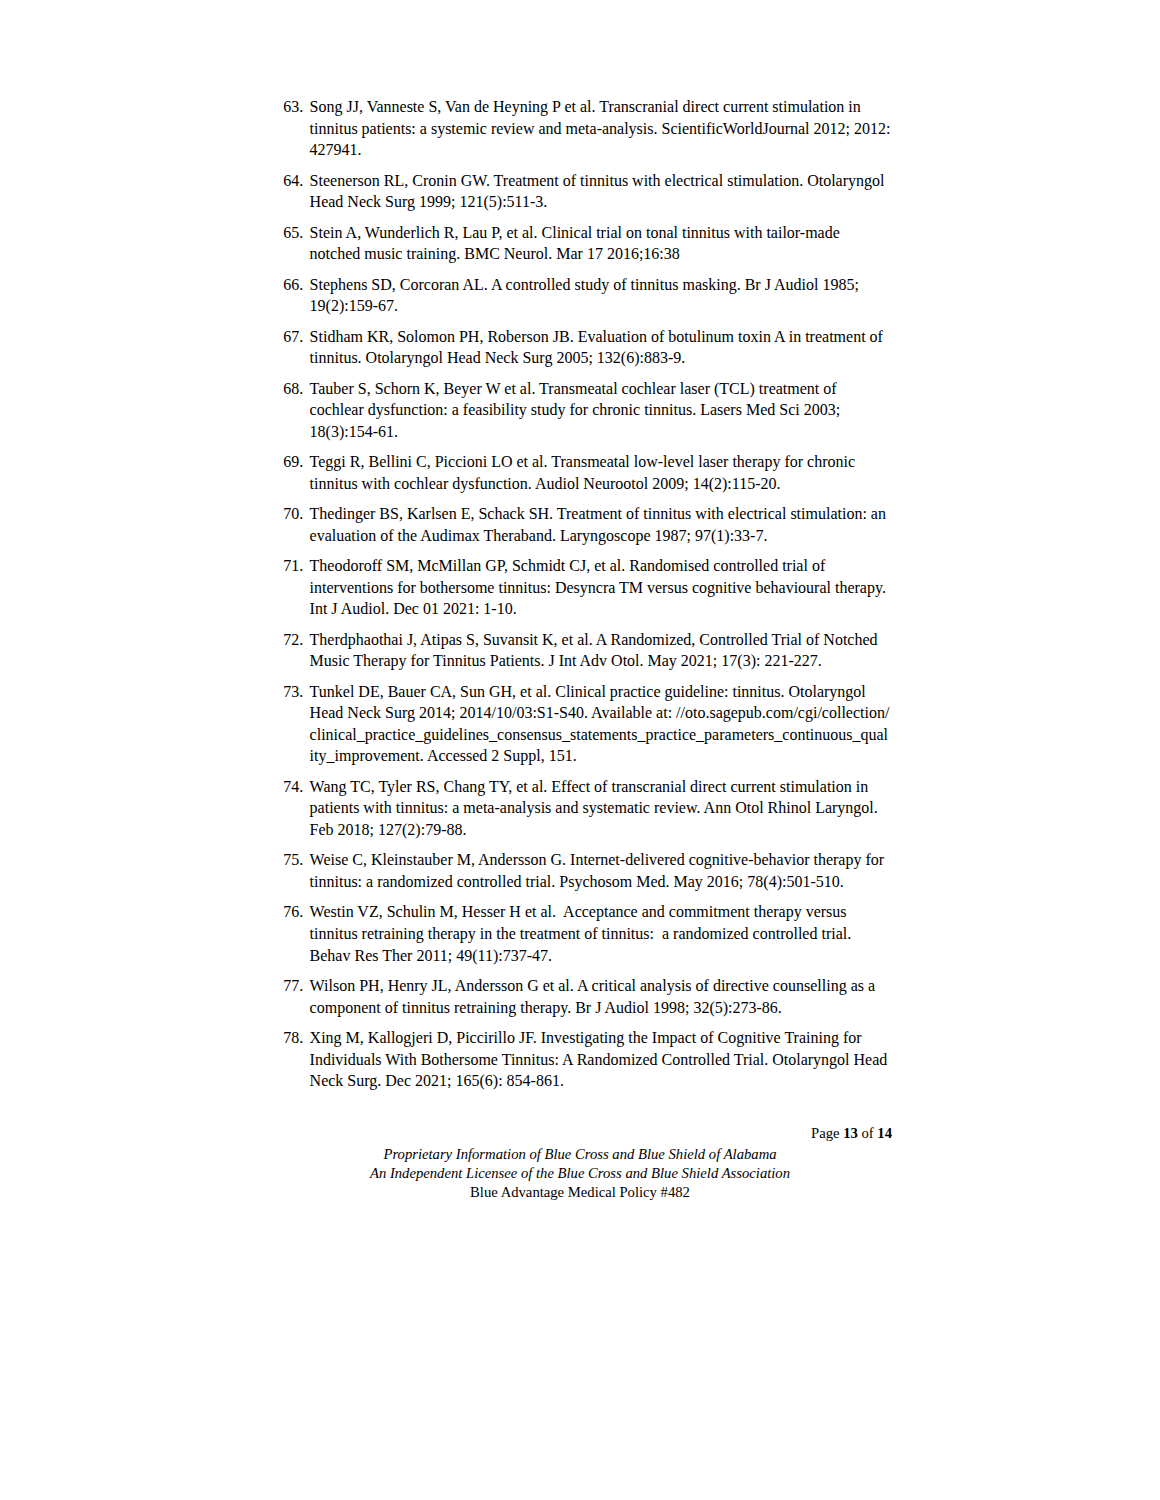63. Song JJ, Vanneste S, Van de Heyning P et al. Transcranial direct current stimulation in tinnitus patients: a systemic review and meta-analysis. ScientificWorldJournal 2012; 2012: 427941.
64. Steenerson RL, Cronin GW. Treatment of tinnitus with electrical stimulation. Otolaryngol Head Neck Surg 1999; 121(5):511-3.
65. Stein A, Wunderlich R, Lau P, et al. Clinical trial on tonal tinnitus with tailor-made notched music training. BMC Neurol. Mar 17 2016;16:38
66. Stephens SD, Corcoran AL. A controlled study of tinnitus masking. Br J Audiol 1985; 19(2):159-67.
67. Stidham KR, Solomon PH, Roberson JB. Evaluation of botulinum toxin A in treatment of tinnitus. Otolaryngol Head Neck Surg 2005; 132(6):883-9.
68. Tauber S, Schorn K, Beyer W et al. Transmeatal cochlear laser (TCL) treatment of cochlear dysfunction: a feasibility study for chronic tinnitus. Lasers Med Sci 2003; 18(3):154-61.
69. Teggi R, Bellini C, Piccioni LO et al. Transmeatal low-level laser therapy for chronic tinnitus with cochlear dysfunction. Audiol Neurootol 2009; 14(2):115-20.
70. Thedinger BS, Karlsen E, Schack SH. Treatment of tinnitus with electrical stimulation: an evaluation of the Audimax Theraband. Laryngoscope 1987; 97(1):33-7.
71. Theodoroff SM, McMillan GP, Schmidt CJ, et al. Randomised controlled trial of interventions for bothersome tinnitus: Desyncra TM versus cognitive behavioural therapy. Int J Audiol. Dec 01 2021: 1-10.
72. Therdphaothai J, Atipas S, Suvansit K, et al. A Randomized, Controlled Trial of Notched Music Therapy for Tinnitus Patients. J Int Adv Otol. May 2021; 17(3): 221-227.
73. Tunkel DE, Bauer CA, Sun GH, et al. Clinical practice guideline: tinnitus. Otolaryngol Head Neck Surg 2014; 2014/10/03:S1-S40. Available at: //oto.sagepub.com/cgi/collection/clinical_practice_guidelines_consensus_statements_practice_parameters_continuous_quality_improvement. Accessed 2 Suppl, 151.
74. Wang TC, Tyler RS, Chang TY, et al. Effect of transcranial direct current stimulation in patients with tinnitus: a meta-analysis and systematic review. Ann Otol Rhinol Laryngol. Feb 2018; 127(2):79-88.
75. Weise C, Kleinstauber M, Andersson G. Internet-delivered cognitive-behavior therapy for tinnitus: a randomized controlled trial. Psychosom Med. May 2016; 78(4):501-510.
76. Westin VZ, Schulin M, Hesser H et al. Acceptance and commitment therapy versus tinnitus retraining therapy in the treatment of tinnitus: a randomized controlled trial. Behav Res Ther 2011; 49(11):737-47.
77. Wilson PH, Henry JL, Andersson G et al. A critical analysis of directive counselling as a component of tinnitus retraining therapy. Br J Audiol 1998; 32(5):273-86.
78. Xing M, Kallogjeri D, Piccirillo JF. Investigating the Impact of Cognitive Training for Individuals With Bothersome Tinnitus: A Randomized Controlled Trial. Otolaryngol Head Neck Surg. Dec 2021; 165(6): 854-861.
Page 13 of 14
Proprietary Information of Blue Cross and Blue Shield of Alabama
An Independent Licensee of the Blue Cross and Blue Shield Association
Blue Advantage Medical Policy #482